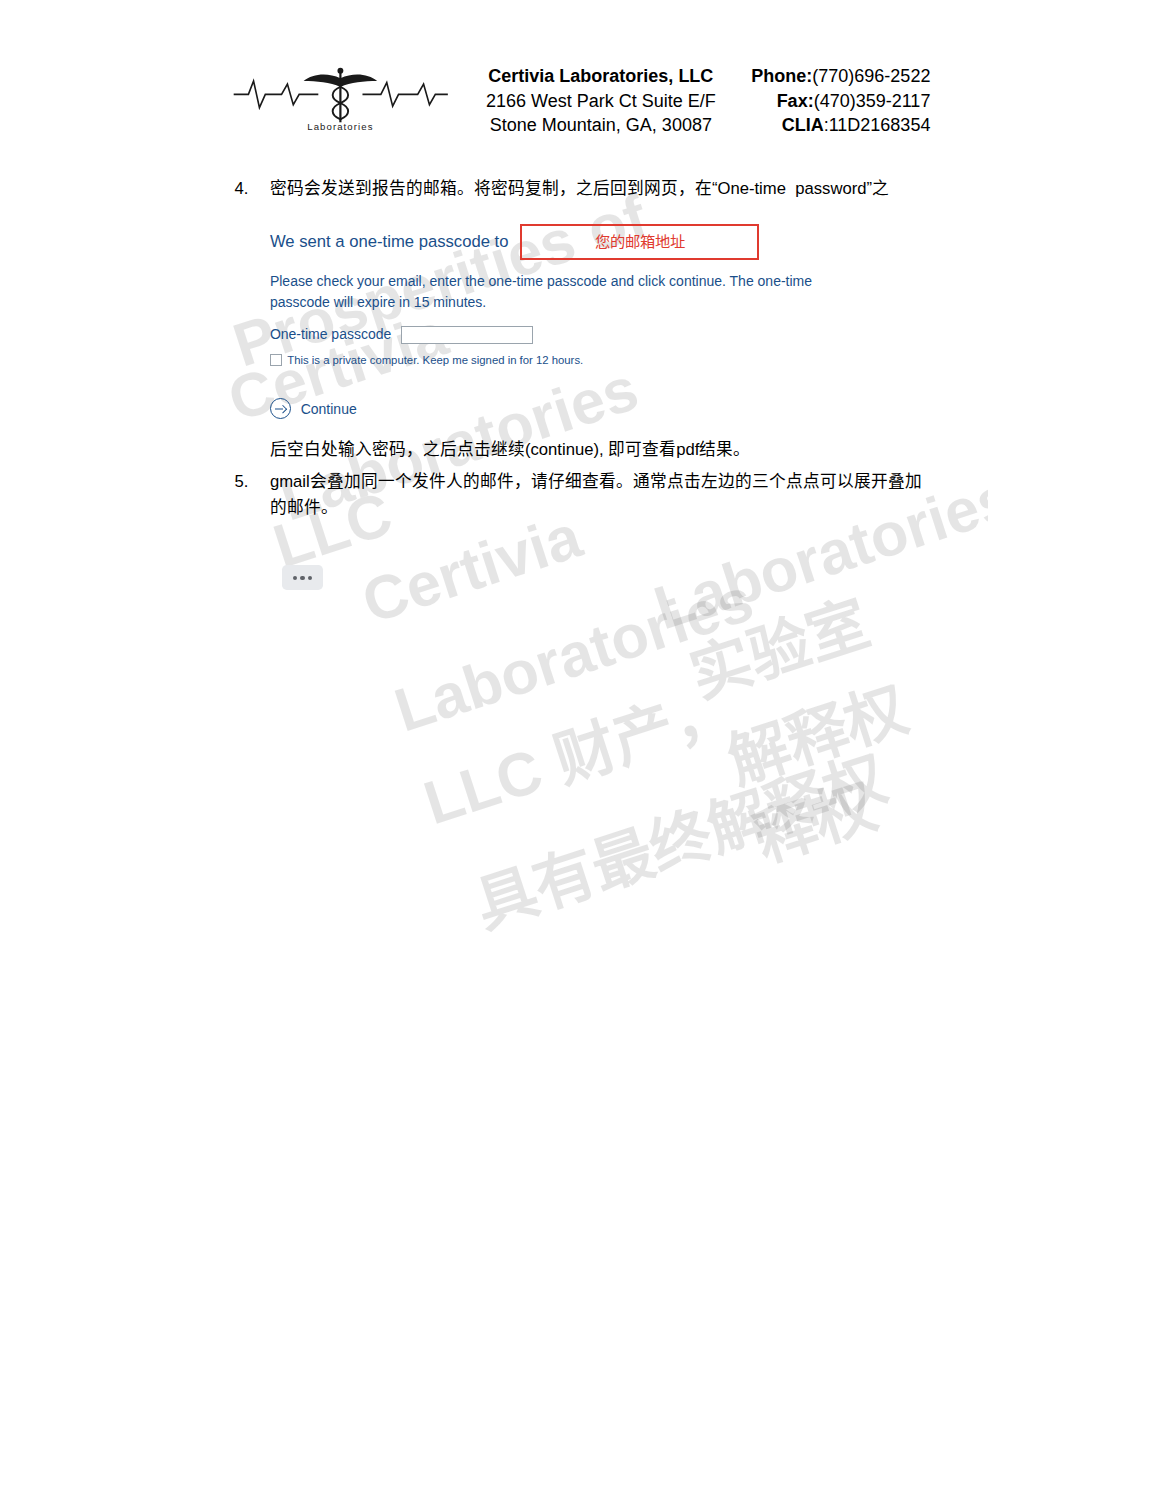Prosperities of
Certivia
Laboratories
LLC
Certivia
Laboratories
LLC 财产，
具有最终解释权
Laboratories,
实验室
解释权
释权
Laboratories
Certivia Laboratories, LLC
2166 West Park Ct Suite E/F
Stone Mountain, GA, 30087
Phone:(770)696-2522
Fax:(470)359-2117
CLIA:11D2168354
4. 密码会发送到报告的邮箱。将密码复制，之后回到网页，在“One-time password”之
We sent a one-time passcode to
您的邮箱地址
Please check your email, enter the one-time passcode and click continue. The one-time passcode will expire in 15 minutes.
One-time passcode
This is a private computer. Keep me signed in for 12 hours.
Continue
后空白处输入密码，之后点击继续(continue), 即可查看pdf结果。
5. gmail会叠加同一个发件人的邮件，请仔细查看。通常点击左边的三个点点可以展开叠加的邮件。